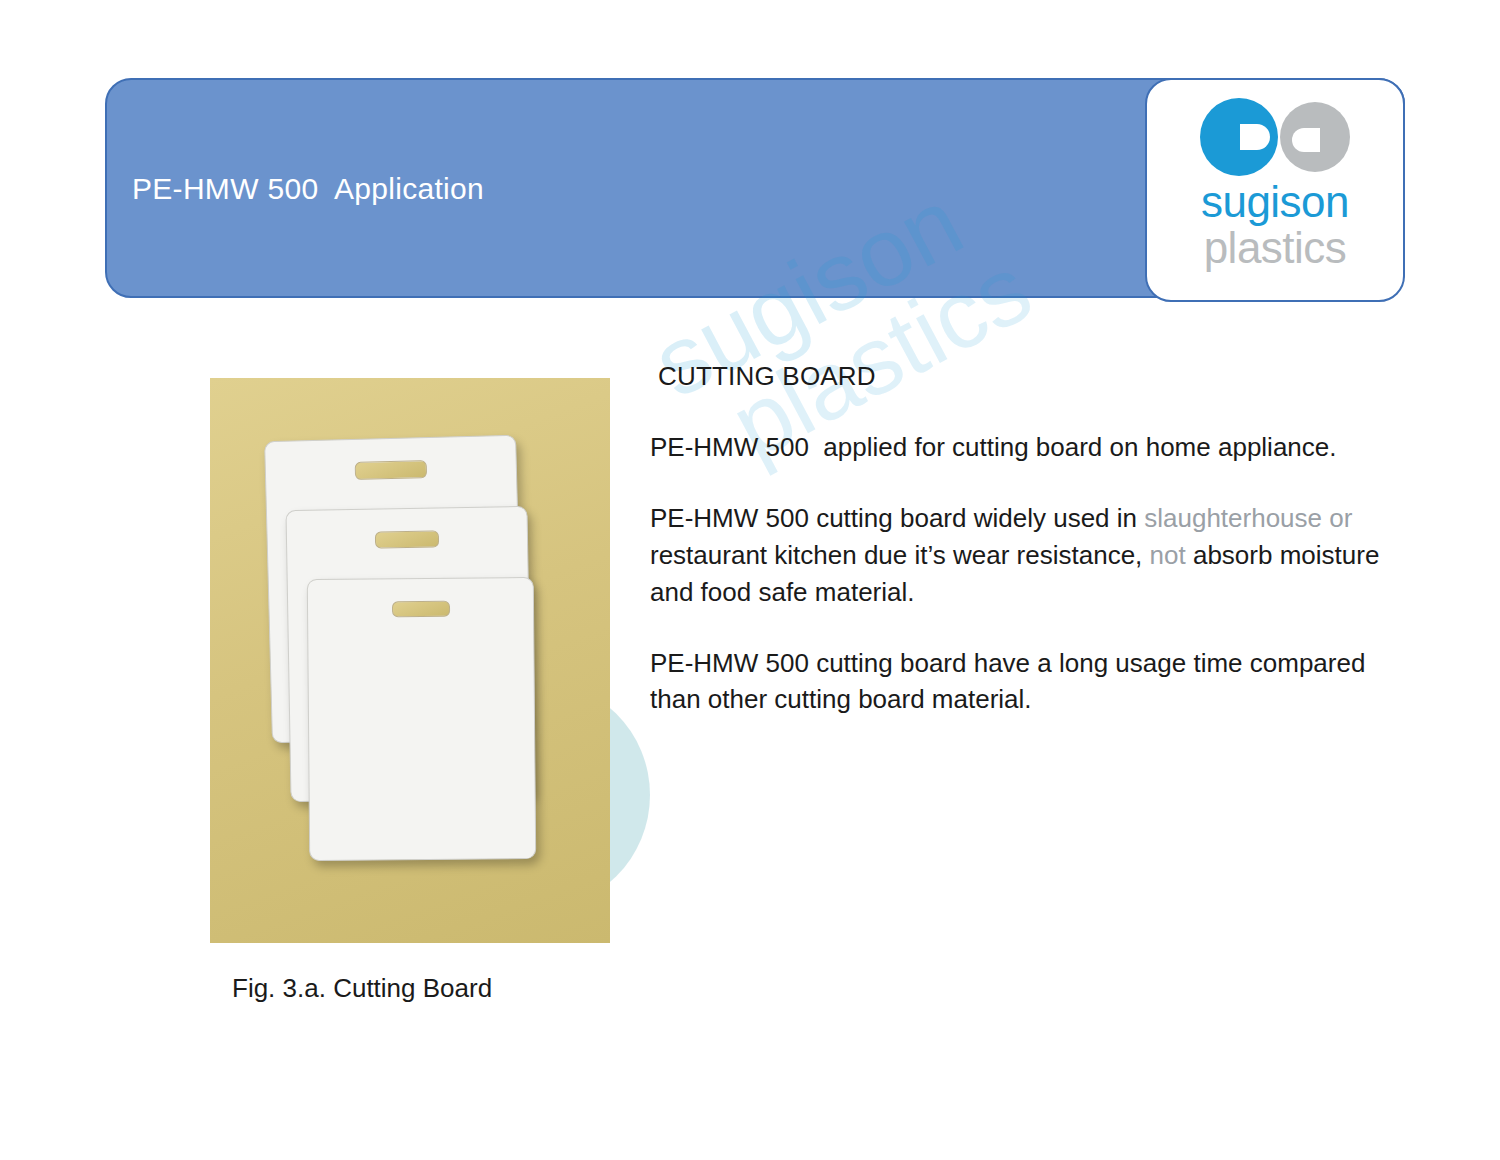PE-HMW 500 Application
sugison
plastics
sugisonplastics
Fig. 3.a. Cutting Board
CUTTING BOARD
PE-HMW 500 applied for cutting board on home appliance.
PE-HMW 500 cutting board widely used in slaughterhouse or restaurant kitchen due it’s wear resistance, not absorb moisture and food safe material.
PE-HMW 500 cutting board have a long usage time compared than other cutting board material.